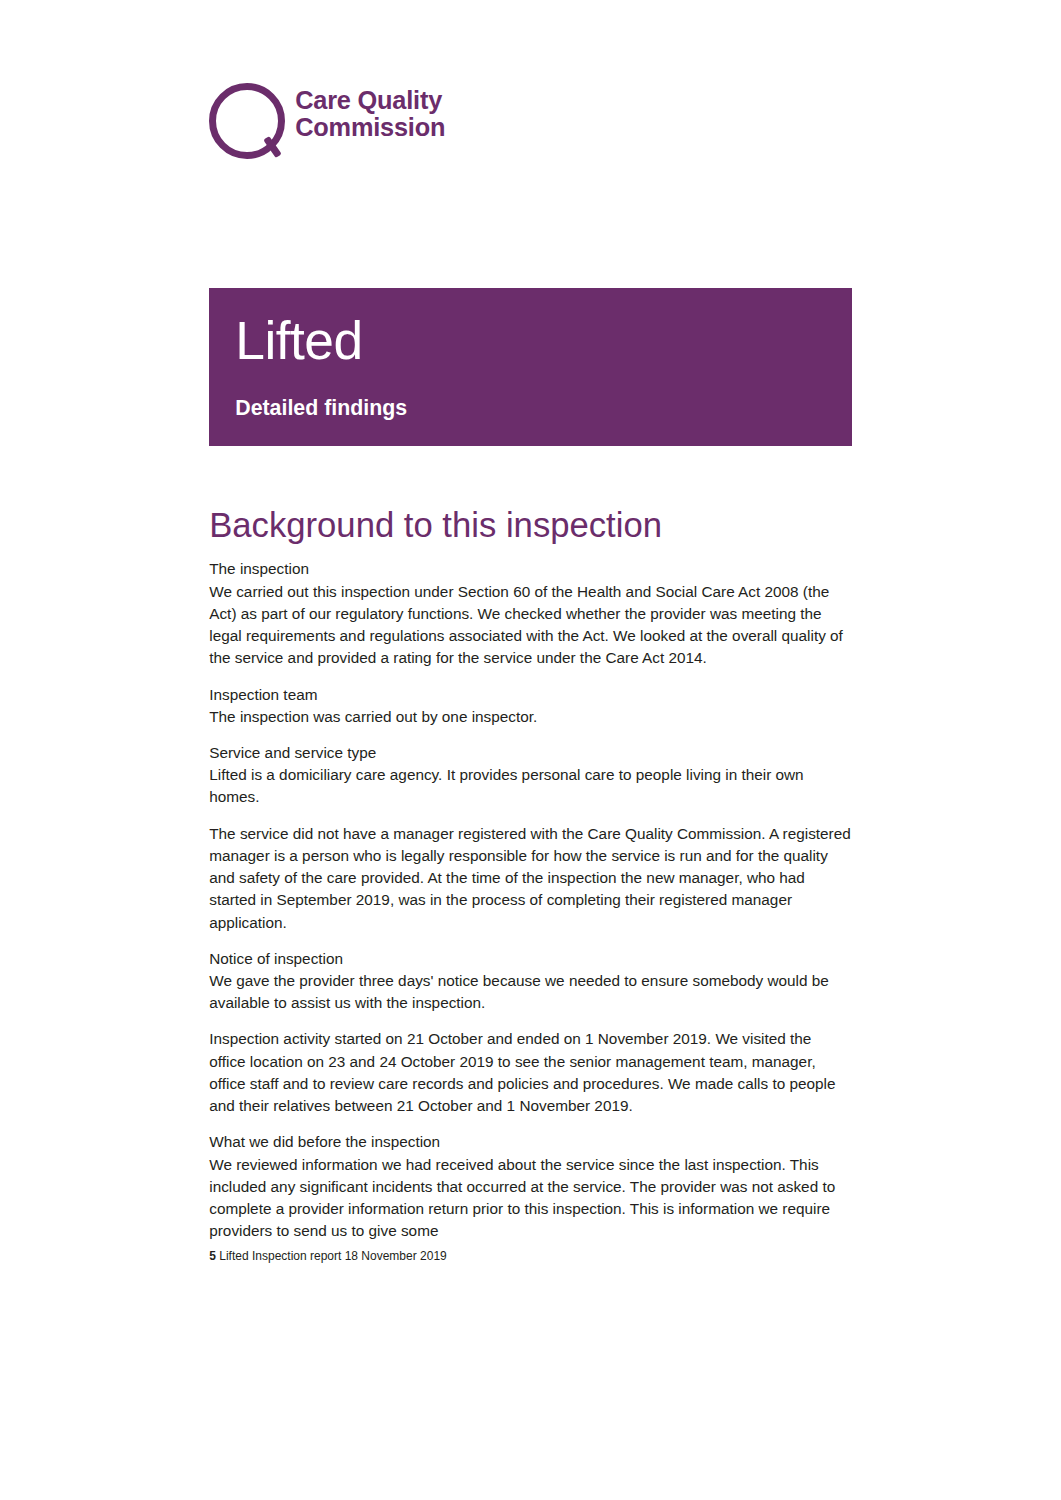Care Quality Commission
Lifted
Detailed findings
Background to this inspection
The inspection
We carried out this inspection under Section 60 of the Health and Social Care Act 2008 (the Act) as part of our regulatory functions. We checked whether the provider was meeting the legal requirements and regulations associated with the Act. We looked at the overall quality of the service and provided a rating for the service under the Care Act 2014.
Inspection team
The inspection was carried out by one inspector.
Service and service type
Lifted is a domiciliary care agency. It provides personal care to people living in their own homes.
The service did not have a manager registered with the Care Quality Commission. A registered manager is a person who is legally responsible for how the service is run and for the quality and safety of the care provided. At the time of the inspection the new manager, who had started in September 2019, was in the process of completing their registered manager application.
Notice of inspection
We gave the provider three days' notice because we needed to ensure somebody would be available to assist us with the inspection.
Inspection activity started on 21 October and ended on 1 November 2019. We visited the office location on 23 and 24 October 2019 to see the senior management team, manager, office staff and to review care records and policies and procedures. We made calls to people and their relatives between 21 October and 1 November 2019.
What we did before the inspection
We reviewed information we had received about the service since the last inspection. This included any significant incidents that occurred at the service. The provider was not asked to complete a provider information return prior to this inspection. This is information we require providers to send us to give some
5 Lifted Inspection report 18 November 2019